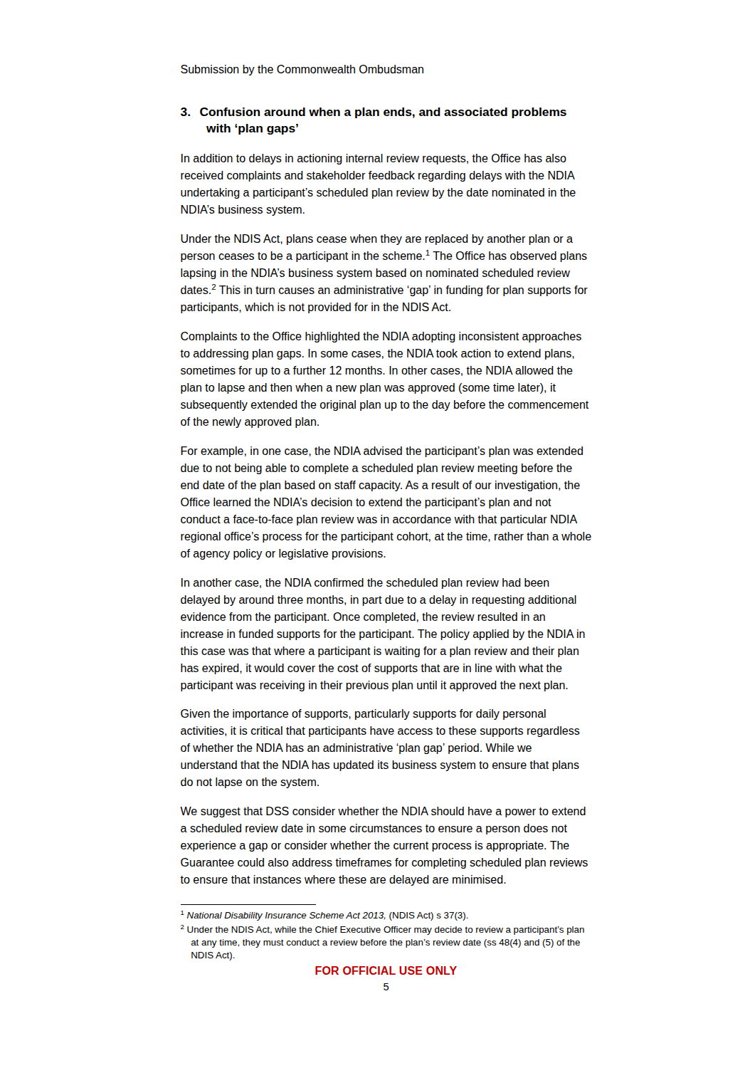Submission by the Commonwealth Ombudsman
3. Confusion around when a plan ends, and associated problems with ‘plan gaps’
In addition to delays in actioning internal review requests, the Office has also received complaints and stakeholder feedback regarding delays with the NDIA undertaking a participant’s scheduled plan review by the date nominated in the NDIA’s business system.
Under the NDIS Act, plans cease when they are replaced by another plan or a person ceases to be a participant in the scheme.1 The Office has observed plans lapsing in the NDIA’s business system based on nominated scheduled review dates.2 This in turn causes an administrative ‘gap’ in funding for plan supports for participants, which is not provided for in the NDIS Act.
Complaints to the Office highlighted the NDIA adopting inconsistent approaches to addressing plan gaps. In some cases, the NDIA took action to extend plans, sometimes for up to a further 12 months. In other cases, the NDIA allowed the plan to lapse and then when a new plan was approved (some time later), it subsequently extended the original plan up to the day before the commencement of the newly approved plan.
For example, in one case, the NDIA advised the participant’s plan was extended due to not being able to complete a scheduled plan review meeting before the end date of the plan based on staff capacity. As a result of our investigation, the Office learned the NDIA’s decision to extend the participant’s plan and not conduct a face-to-face plan review was in accordance with that particular NDIA regional office’s process for the participant cohort, at the time, rather than a whole of agency policy or legislative provisions.
In another case, the NDIA confirmed the scheduled plan review had been delayed by around three months, in part due to a delay in requesting additional evidence from the participant. Once completed, the review resulted in an increase in funded supports for the participant. The policy applied by the NDIA in this case was that where a participant is waiting for a plan review and their plan has expired, it would cover the cost of supports that are in line with what the participant was receiving in their previous plan until it approved the next plan.
Given the importance of supports, particularly supports for daily personal activities, it is critical that participants have access to these supports regardless of whether the NDIA has an administrative ‘plan gap’ period. While we understand that the NDIA has updated its business system to ensure that plans do not lapse on the system.
We suggest that DSS consider whether the NDIA should have a power to extend a scheduled review date in some circumstances to ensure a person does not experience a gap or consider whether the current process is appropriate. The Guarantee could also address timeframes for completing scheduled plan reviews to ensure that instances where these are delayed are minimised.
1 National Disability Insurance Scheme Act 2013, (NDIS Act) s 37(3).
2 Under the NDIS Act, while the Chief Executive Officer may decide to review a participant’s plan at any time, they must conduct a review before the plan’s review date (ss 48(4) and (5) of the NDIS Act).
FOR OFFICIAL USE ONLY
5